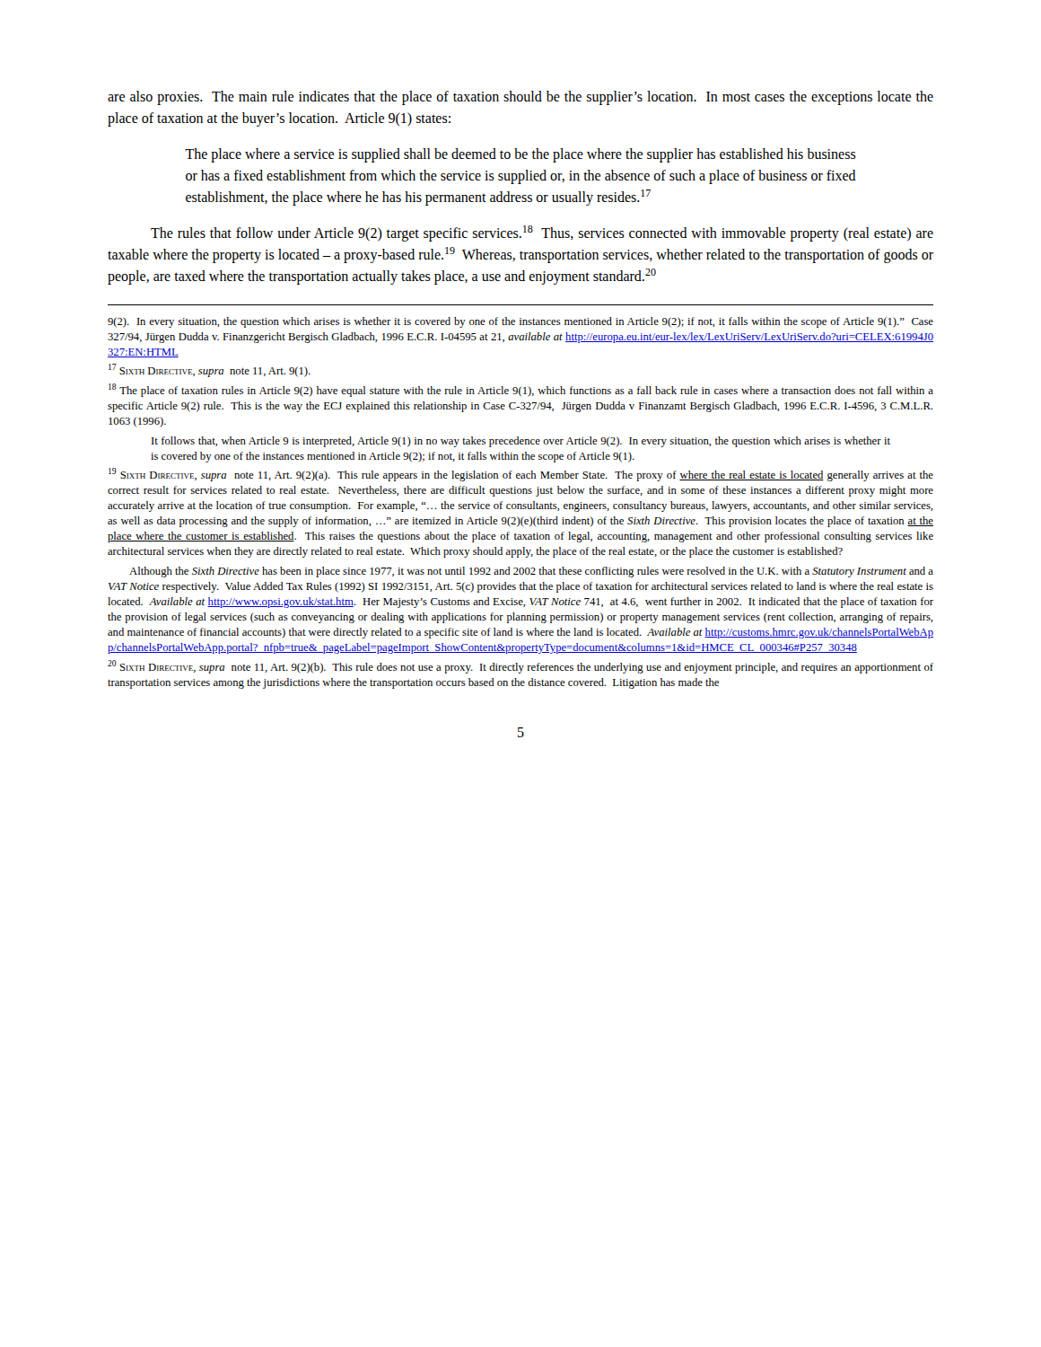are also proxies. The main rule indicates that the place of taxation should be the supplier’s location. In most cases the exceptions locate the place of taxation at the buyer’s location. Article 9(1) states:
The place where a service is supplied shall be deemed to be the place where the supplier has established his business or has a fixed establishment from which the service is supplied or, in the absence of such a place of business or fixed establishment, the place where he has his permanent address or usually resides.17
The rules that follow under Article 9(2) target specific services.18 Thus, services connected with immovable property (real estate) are taxable where the property is located – a proxy-based rule.19 Whereas, transportation services, whether related to the transportation of goods or people, are taxed where the transportation actually takes place, a use and enjoyment standard.20
9(2). In every situation, the question which arises is whether it is covered by one of the instances mentioned in Article 9(2); if not, it falls within the scope of Article 9(1).” Case 327/94, Jürgen Dudda v. Finanzgericht Bergisch Gladbach, 1996 E.C.R. I-04595 at 21, available at http://europa.eu.int/eur-lex/lex/LexUriServ/LexUriServ.do?uri=CELEX:61994J0327:EN:HTML
17 Sixth Directive, supra note 11, Art. 9(1).
18 The place of taxation rules in Article 9(2) have equal stature with the rule in Article 9(1), which functions as a fall back rule in cases where a transaction does not fall within a specific Article 9(2) rule. This is the way the ECJ explained this relationship in Case C-327/94, Jürgen Dudda v Finanzamt Bergisch Gladbach, 1996 E.C.R. I-4596, 3 C.M.L.R. 1063 (1996).
It follows that, when Article 9 is interpreted, Article 9(1) in no way takes precedence over Article 9(2). In every situation, the question which arises is whether it is covered by one of the instances mentioned in Article 9(2); if not, it falls within the scope of Article 9(1).
19 Sixth Directive, supra note 11, Art. 9(2)(a). This rule appears in the legislation of each Member State. The proxy of where the real estate is located generally arrives at the correct result for services related to real estate. Nevertheless, there are difficult questions just below the surface, and in some of these instances a different proxy might more accurately arrive at the location of true consumption. For example, “… the service of consultants, engineers, consultancy bureaus, lawyers, accountants, and other similar services, as well as data processing and the supply of information, …” are itemized in Article 9(2)(e)(third indent) of the Sixth Directive. This provision locates the place of taxation at the place where the customer is established. This raises the questions about the place of taxation of legal, accounting, management and other professional consulting services like architectural services when they are directly related to real estate. Which proxy should apply, the place of the real estate, or the place the customer is established?
Although the Sixth Directive has been in place since 1977, it was not until 1992 and 2002 that these conflicting rules were resolved in the U.K. with a Statutory Instrument and a VAT Notice respectively. Value Added Tax Rules (1992) SI 1992/3151, Art. 5(c) provides that the place of taxation for architectural services related to land is where the real estate is located. Available at http://www.opsi.gov.uk/stat.htm. Her Majesty’s Customs and Excise, VAT Notice 741, at 4.6, went further in 2002. It indicated that the place of taxation for the provision of legal services (such as conveyancing or dealing with applications for planning permission) or property management services (rent collection, arranging of repairs, and maintenance of financial accounts) that were directly related to a specific site of land is where the land is located. Available at http://customs.hmrc.gov.uk/channelsPortalWebApp/channelsPortalWebApp.portal?_nfpb=true&_pageLabel=pageImport_ShowContent&propertyType=document&columns=1&id=HMCE_CL_000346#P257_30348
20 Sixth Directive, supra note 11, Art. 9(2)(b). This rule does not use a proxy. It directly references the underlying use and enjoyment principle, and requires an apportionment of transportation services among the jurisdictions where the transportation occurs based on the distance covered. Litigation has made the
5